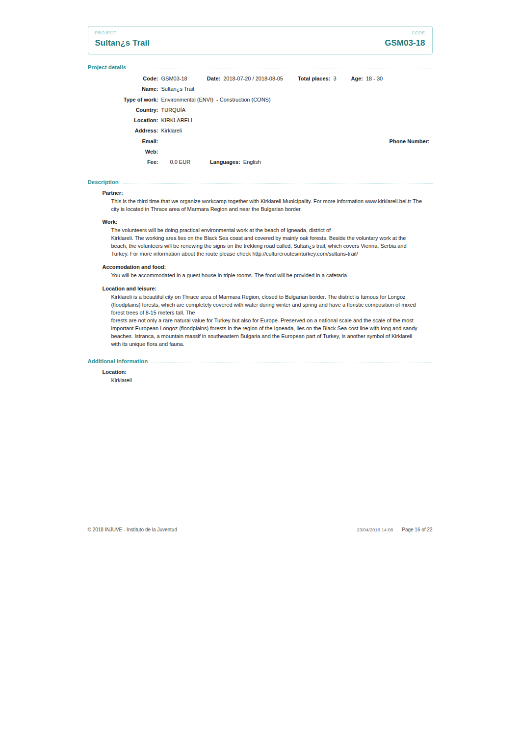Project
Sultan¿s Trail
Code
GSM03-18
Project details
Code:
GSM03-18
Date:
2018-07-20 / 2018-08-05
Total places:
3
Age:
18 - 30
Name:
Sultan¿s Trail
Type of work:
Environmental (ENVI) - Construction (CONS)
Country:
TURQUÍA
Location:
KIRKLARELI
Address:
Kirklareli
Email:
Phone Number:
Web:
Fee:
0.0 EUR
Languages:
English
Description
Partner:
This is the third time that we organize workcamp together with Kirklareli Municipality. For more information www.kirklareli.bel.tr The city is located in Thrace area of Marmara Region and near the Bulgarian border.
Work:
The volunteers will be doing practical environmental work at the beach of Igneada, district of
Kirklareli. The working area lies on the Black Sea coast and covered by mainly oak forests. Beside the voluntary work at the beach, the volunteers will be renewing the signs on the trekking road called, Sultan¿s trail, which covers Vienna, Serbia and Turkey. For more information about the route please check http://cultureroutesinturkey.com/sultans-trail/
Accomodation and food:
You will be accommodated in a guest house in triple rooms. The food will be provided in a cafetaria.
Location and leisure:
Kirklareli is a beautiful city on Thrace area of Marmara Region, closed to Bulgarian border. The district is famous for Longoz (floodplains) forests, which are completely covered with water during winter and spring and have a floristic composition of mixed forest trees of 8-15 meters tall. The
forests are not only a rare natural value for Turkey but also for Europe. Preserved on a national scale and the scale of the most important European Longoz (floodplains) forests in the region of the Igneada, lies on the Black Sea cost line with long and sandy beaches. Istranca, a mountain massif in southeastern Bulgaria and the European part of Turkey, is another symbol of Kirklareli with its unique flora and fauna.
Additional information
Location:
Kirklareli
© 2018 INJUVE - Instituto de la Juventud
23/04/2018 14:08 Page 16 of 22